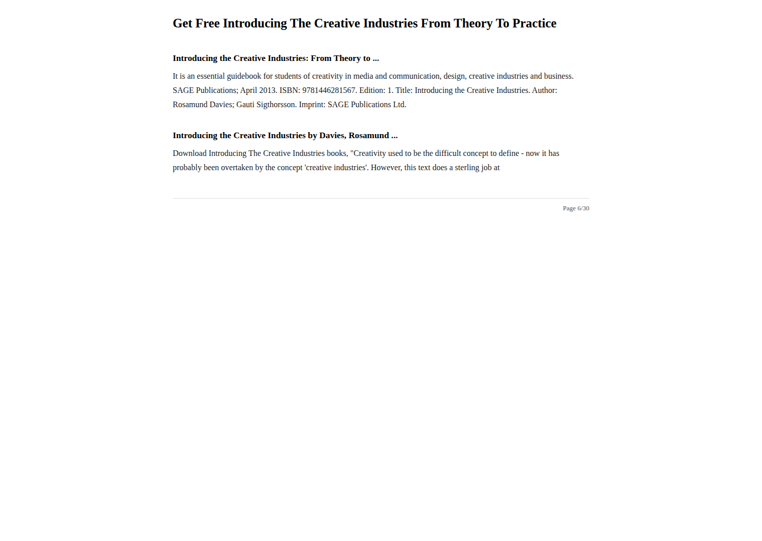Get Free Introducing The Creative Industries From Theory To Practice
Introducing the Creative Industries: From Theory to ...
It is an essential guidebook for students of creativity in media and communication, design, creative industries and business. SAGE Publications; April 2013. ISBN: 9781446281567. Edition: 1. Title: Introducing the Creative Industries. Author: Rosamund Davies; Gauti Sigthorsson. Imprint: SAGE Publications Ltd.
Introducing the Creative Industries by Davies, Rosamund ...
Download Introducing The Creative Industries books, "Creativity used to be the difficult concept to define - now it has probably been overtaken by the concept 'creative industries'. However, this text does a sterling job at
Page 6/30